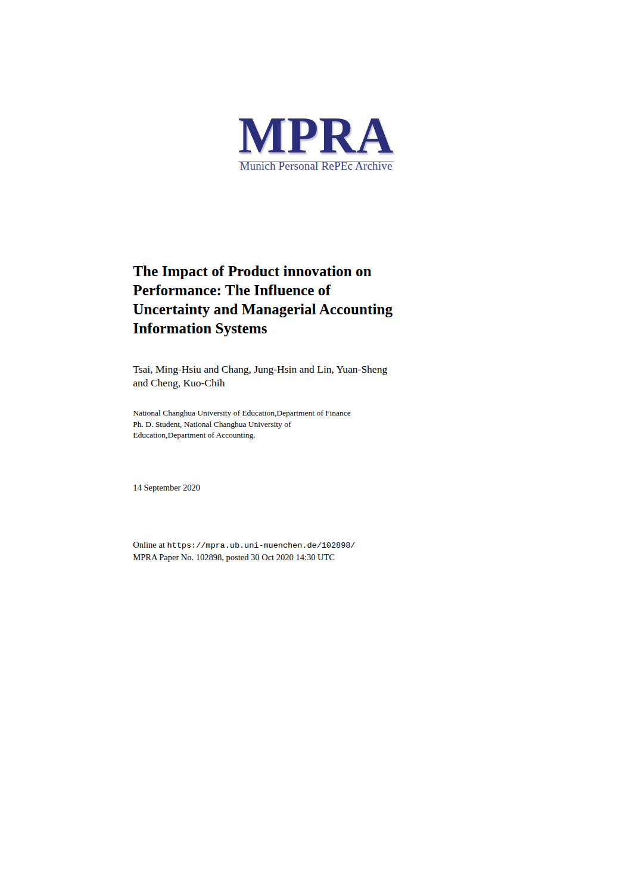MPRA
Munich Personal RePEc Archive
The Impact of Product innovation on
Performance: The Influence of
Uncertainty and Managerial Accounting
Information Systems
Tsai, Ming-Hsiu and Chang, Jung-Hsin and Lin, Yuan-Sheng
and Cheng, Kuo-Chih
National Changhua University of Education,Department of Finance
Ph. D. Student, National Changhua University of
Education,Department of Accounting.
14 September 2020
Online at https://mpra.ub.uni-muenchen.de/102898/
MPRA Paper No. 102898, posted 30 Oct 2020 14:30 UTC